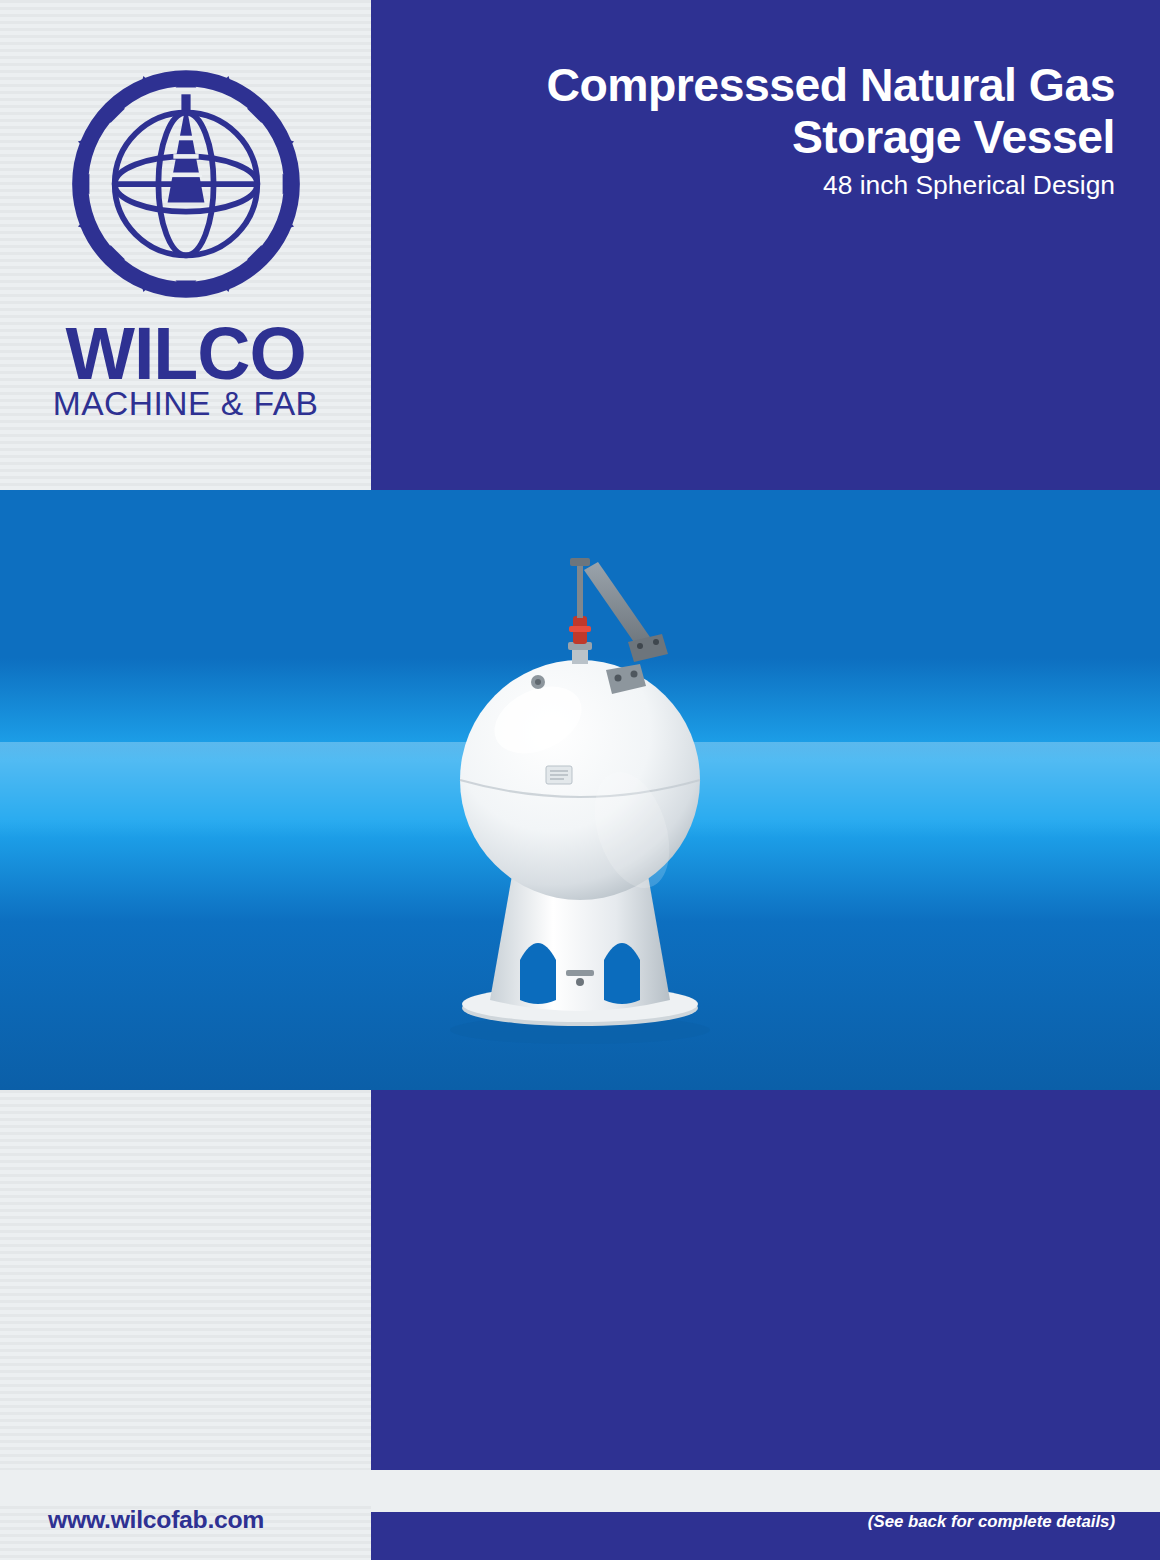WILCO
MACHINE & FAB
Compresssed Natural Gas
Storage Vessel
48 inch Spherical Design
www.wilcofab.com
(See back for complete details)